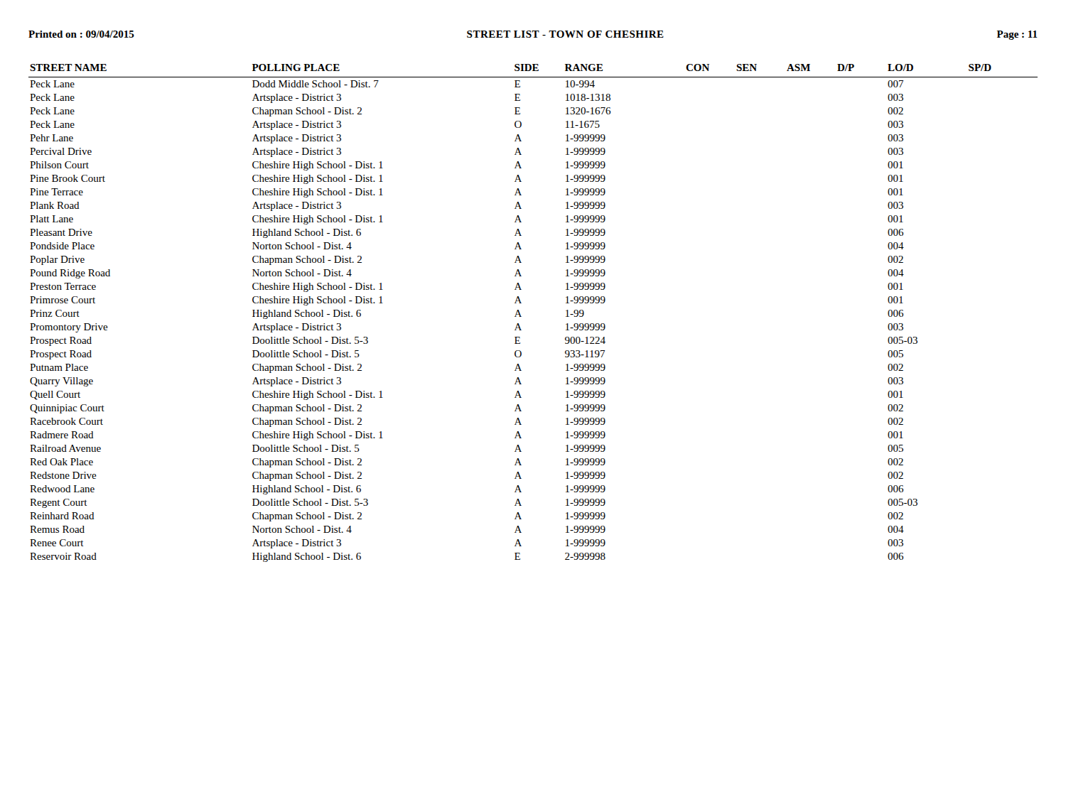Printed on : 09/04/2015
STREET LIST - TOWN OF CHESHIRE
Page : 11
| STREET NAME | POLLING PLACE | SIDE | RANGE | CON | SEN | ASM | D/P | LO/D | SP/D |
| --- | --- | --- | --- | --- | --- | --- | --- | --- | --- |
| Peck Lane | Dodd Middle School - Dist. 7 | E | 10-994 | | | | | 007 | |
| Peck Lane | Artsplace - District 3 | E | 1018-1318 | | | | | 003 | |
| Peck Lane | Chapman School - Dist. 2 | E | 1320-1676 | | | | | 002 | |
| Peck Lane | Artsplace - District 3 | O | 11-1675 | | | | | 003 | |
| Pehr Lane | Artsplace - District 3 | A | 1-999999 | | | | | 003 | |
| Percival Drive | Artsplace - District 3 | A | 1-999999 | | | | | 003 | |
| Philson Court | Cheshire High School - Dist. 1 | A | 1-999999 | | | | | 001 | |
| Pine Brook Court | Cheshire High School - Dist. 1 | A | 1-999999 | | | | | 001 | |
| Pine Terrace | Cheshire High School - Dist. 1 | A | 1-999999 | | | | | 001 | |
| Plank Road | Artsplace - District 3 | A | 1-999999 | | | | | 003 | |
| Platt Lane | Cheshire High School - Dist. 1 | A | 1-999999 | | | | | 001 | |
| Pleasant Drive | Highland School - Dist. 6 | A | 1-999999 | | | | | 006 | |
| Pondside Place | Norton School - Dist. 4 | A | 1-999999 | | | | | 004 | |
| Poplar Drive | Chapman School - Dist. 2 | A | 1-999999 | | | | | 002 | |
| Pound Ridge Road | Norton School - Dist. 4 | A | 1-999999 | | | | | 004 | |
| Preston Terrace | Cheshire High School - Dist. 1 | A | 1-999999 | | | | | 001 | |
| Primrose Court | Cheshire High School - Dist. 1 | A | 1-999999 | | | | | 001 | |
| Prinz Court | Highland School - Dist. 6 | A | 1-99 | | | | | 006 | |
| Promontory Drive | Artsplace - District 3 | A | 1-999999 | | | | | 003 | |
| Prospect Road | Doolittle School - Dist. 5-3 | E | 900-1224 | | | | | 005-03 | |
| Prospect Road | Doolittle School - Dist. 5 | O | 933-1197 | | | | | 005 | |
| Putnam Place | Chapman School - Dist. 2 | A | 1-999999 | | | | | 002 | |
| Quarry Village | Artsplace - District 3 | A | 1-999999 | | | | | 003 | |
| Quell Court | Cheshire High School - Dist. 1 | A | 1-999999 | | | | | 001 | |
| Quinnipiac Court | Chapman School - Dist. 2 | A | 1-999999 | | | | | 002 | |
| Racebrook Court | Chapman School - Dist. 2 | A | 1-999999 | | | | | 002 | |
| Radmere Road | Cheshire High School - Dist. 1 | A | 1-999999 | | | | | 001 | |
| Railroad Avenue | Doolittle School - Dist. 5 | A | 1-999999 | | | | | 005 | |
| Red Oak Place | Chapman School - Dist. 2 | A | 1-999999 | | | | | 002 | |
| Redstone Drive | Chapman School - Dist. 2 | A | 1-999999 | | | | | 002 | |
| Redwood Lane | Highland School - Dist. 6 | A | 1-999999 | | | | | 006 | |
| Regent Court | Doolittle School - Dist. 5-3 | A | 1-999999 | | | | | 005-03 | |
| Reinhard Road | Chapman School - Dist. 2 | A | 1-999999 | | | | | 002 | |
| Remus Road | Norton School - Dist. 4 | A | 1-999999 | | | | | 004 | |
| Renee Court | Artsplace - District 3 | A | 1-999999 | | | | | 003 | |
| Reservoir Road | Highland School - Dist. 6 | E | 2-999998 | | | | | 006 | |